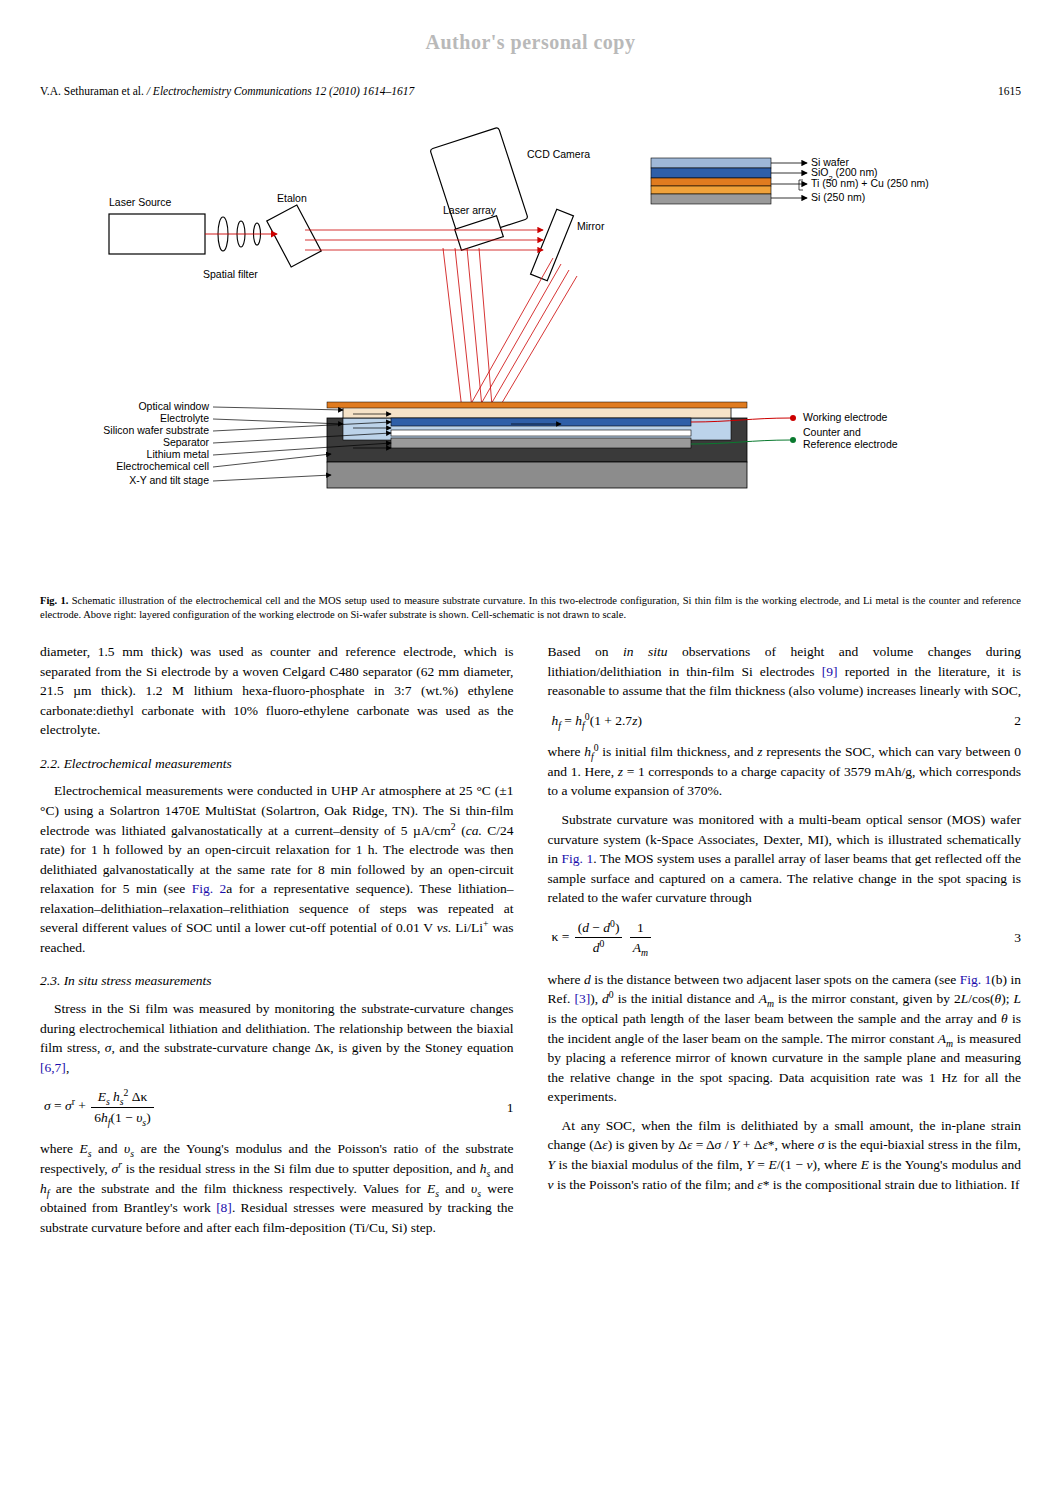Author's personal copy
V.A. Sethuraman et al. / Electrochemistry Communications 12 (2010) 1614–1617
1615
CCD Camera Laser Source Spatial filter Etalon Laser array Mirror Si wafer SiO2 (200 nm) Ti (50 nm) + Cu (250 nm) Si (250 nm) Optical window Electrolyte Silicon wafer substrate Separator Lithium metal Electrochemical cell X-Y and tilt stage Working electrode Counter and Reference electrode
Fig. 1. Schematic illustration of the electrochemical cell and the MOS setup used to measure substrate curvature. In this two-electrode configuration, Si thin film is the working electrode, and Li metal is the counter and reference electrode. Above right: layered configuration of the working electrode on Si-wafer substrate is shown. Cell-schematic is not drawn to scale.
diameter, 1.5 mm thick) was used as counter and reference electrode, which is separated from the Si electrode by a woven Celgard C480 separator (62 mm diameter, 21.5 µm thick). 1.2 M lithium hexa-fluoro-phosphate in 3:7 (wt.%) ethylene carbonate:diethyl carbonate with 10% fluoro-ethylene carbonate was used as the electrolyte.
2.2. Electrochemical measurements
Electrochemical measurements were conducted in UHP Ar atmosphere at 25 °C (±1 °C) using a Solartron 1470E MultiStat (Solartron, Oak Ridge, TN). The Si thin-film electrode was lithiated galvanostatically at a current–density of 5 µA/cm2 (ca. C/24 rate) for 1 h followed by an open-circuit relaxation for 1 h. The electrode was then delithiated galvanostatically at the same rate for 8 min followed by an open-circuit relaxation for 5 min (see Fig. 2a for a representative sequence). These lithiation–relaxation–delithiation–relaxation–relithiation sequence of steps was repeated at several different values of SOC until a lower cut-off potential of 0.01 V vs. Li/Li+ was reached.
2.3. In situ stress measurements
Stress in the Si film was measured by monitoring the substrate-curvature changes during electrochemical lithiation and delithiation. The relationship between the biaxial film stress, σ, and the substrate-curvature change Δκ, is given by the Stoney equation [6,7],
σ = σr + Es hs2 Δκ 6hf(1 − υs)
1
where Es and υs are the Young's modulus and the Poisson's ratio of the substrate respectively, σr is the residual stress in the Si film due to sputter deposition, and hs and hf are the substrate and the film thickness respectively. Values for Es and υs were obtained from Brantley's work [8]. Residual stresses were measured by tracking the substrate curvature before and after each film-deposition (Ti/Cu, Si) step.
Based on in situ observations of height and volume changes during lithiation/delithiation in thin-film Si electrodes [9] reported in the literature, it is reasonable to assume that the film thickness (also volume) increases linearly with SOC,
hf = hf0(1 + 2.7z)
2
where hf0 is initial film thickness, and z represents the SOC, which can vary between 0 and 1. Here, z = 1 corresponds to a charge capacity of 3579 mAh/g, which corresponds to a volume expansion of 370%.
Substrate curvature was monitored with a multi-beam optical sensor (MOS) wafer curvature system (k-Space Associates, Dexter, MI), which is illustrated schematically in Fig. 1. The MOS system uses a parallel array of laser beams that get reflected off the sample surface and captured on a camera. The relative change in the spot spacing is related to the wafer curvature through
κ = (d − d0) d0 1 Am
3
where d is the distance between two adjacent laser spots on the camera (see Fig. 1(b) in Ref. [3]), d0 is the initial distance and Am is the mirror constant, given by 2L/cos(θ); L is the optical path length of the laser beam between the sample and the array and θ is the incident angle of the laser beam on the sample. The mirror constant Am is measured by placing a reference mirror of known curvature in the sample plane and measuring the relative change in the spot spacing. Data acquisition rate was 1 Hz for all the experiments.
At any SOC, when the film is delithiated by a small amount, the in-plane strain change (Δε) is given by Δε = Δσ / Y + Δε*, where σ is the equi-biaxial stress in the film, Y is the biaxial modulus of the film, Y = E/(1 − ν), where E is the Young's modulus and ν is the Poisson's ratio of the film; and ε* is the compositional strain due to lithiation. If